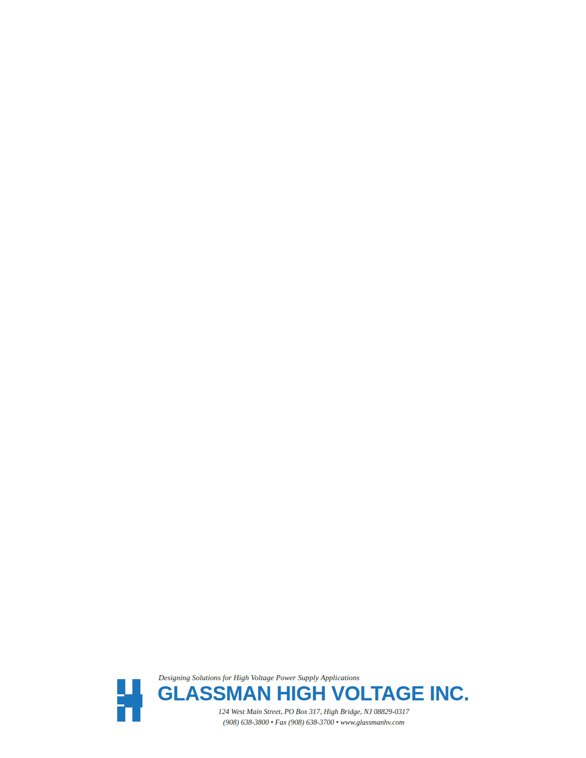Designing Solutions for High Voltage Power Supply Applications
GLASSMAN HIGH VOLTAGE INC.
124 West Main Street, PO Box 317, High Bridge, NJ 08829-0317
(908) 638-3800 • Fax (908) 638-3700 • www.glassmanhv.com